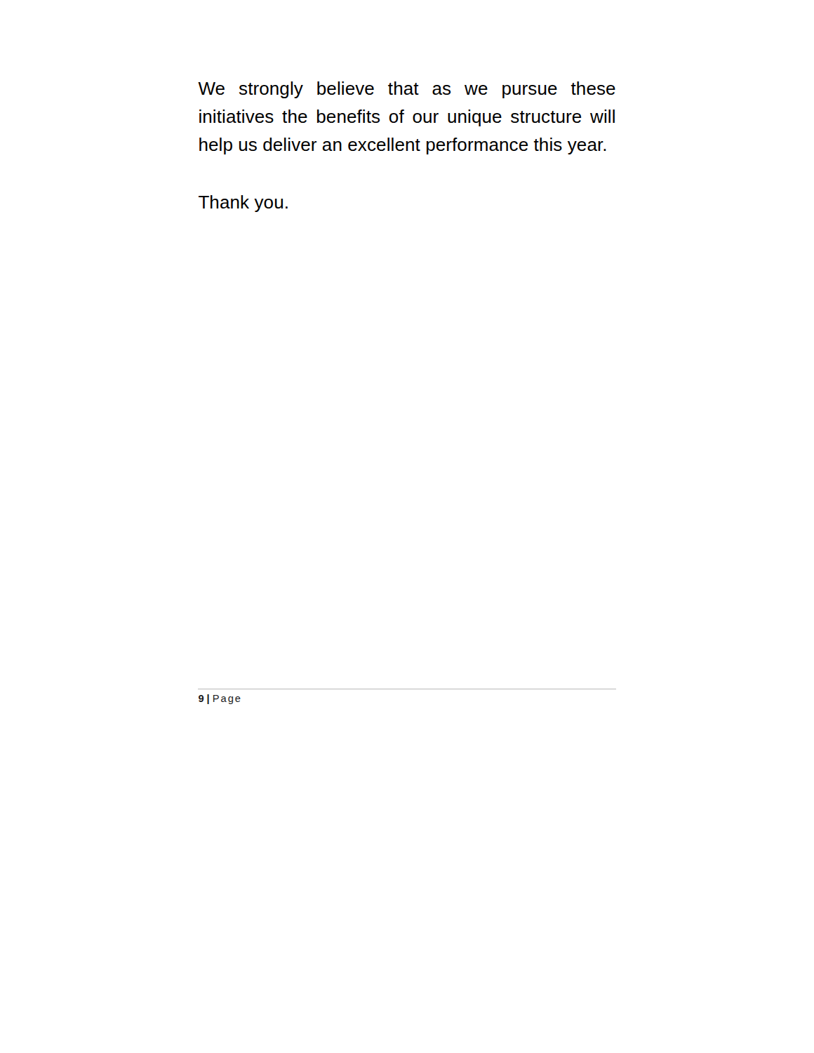We strongly believe that as we pursue these initiatives the benefits of our unique structure will help us deliver an excellent performance this year.
Thank you.
9 | Page